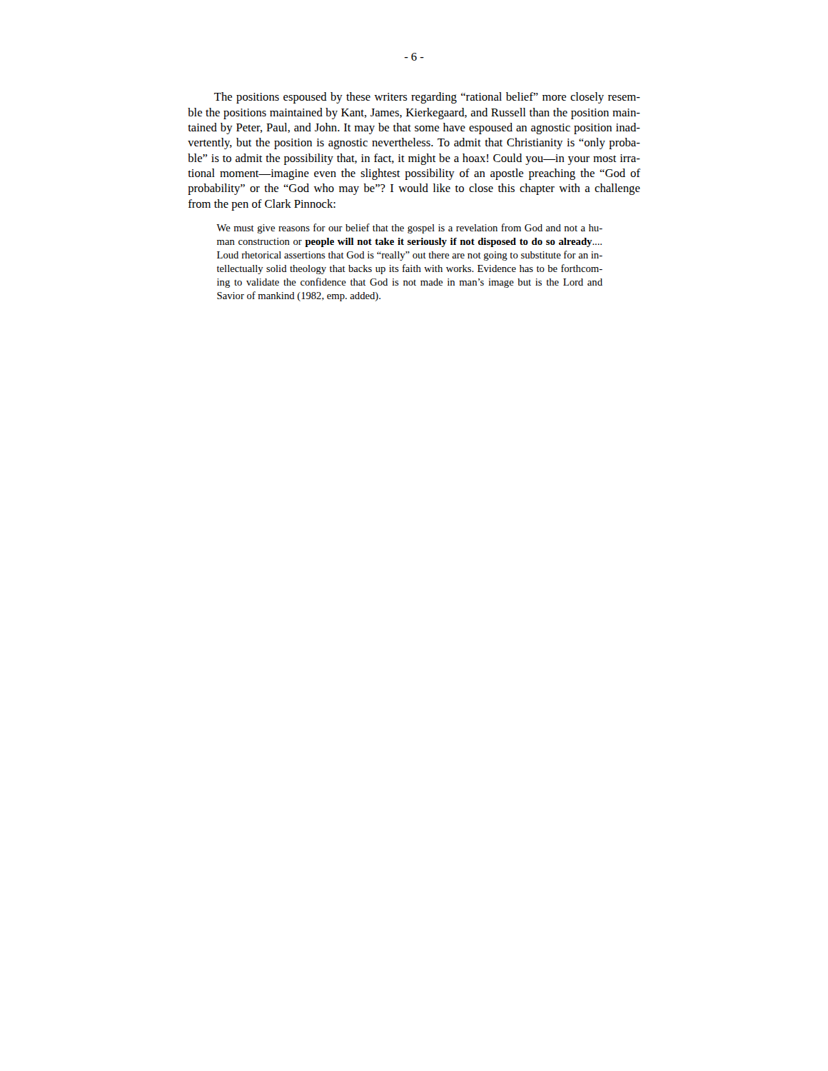- 6 -
The positions espoused by these writers regarding “rational belief” more closely resemble the positions maintained by Kant, James, Kierkegaard, and Russell than the position maintained by Peter, Paul, and John. It may be that some have espoused an agnostic position inadvertently, but the position is agnostic nevertheless. To admit that Christianity is “only probable” is to admit the possibility that, in fact, it might be a hoax! Could you—in your most irrational moment—imagine even the slightest possibility of an apostle preaching the “God of probability” or the “God who may be”? I would like to close this chapter with a challenge from the pen of Clark Pinnock:
We must give reasons for our belief that the gospel is a revelation from God and not a human construction or people will not take it seriously if not disposed to do so already.... Loud rhetorical assertions that God is “really” out there are not going to substitute for an intellectually solid theology that backs up its faith with works. Evidence has to be forthcoming to validate the confidence that God is not made in man’s image but is the Lord and Savior of mankind (1982, emp. added).